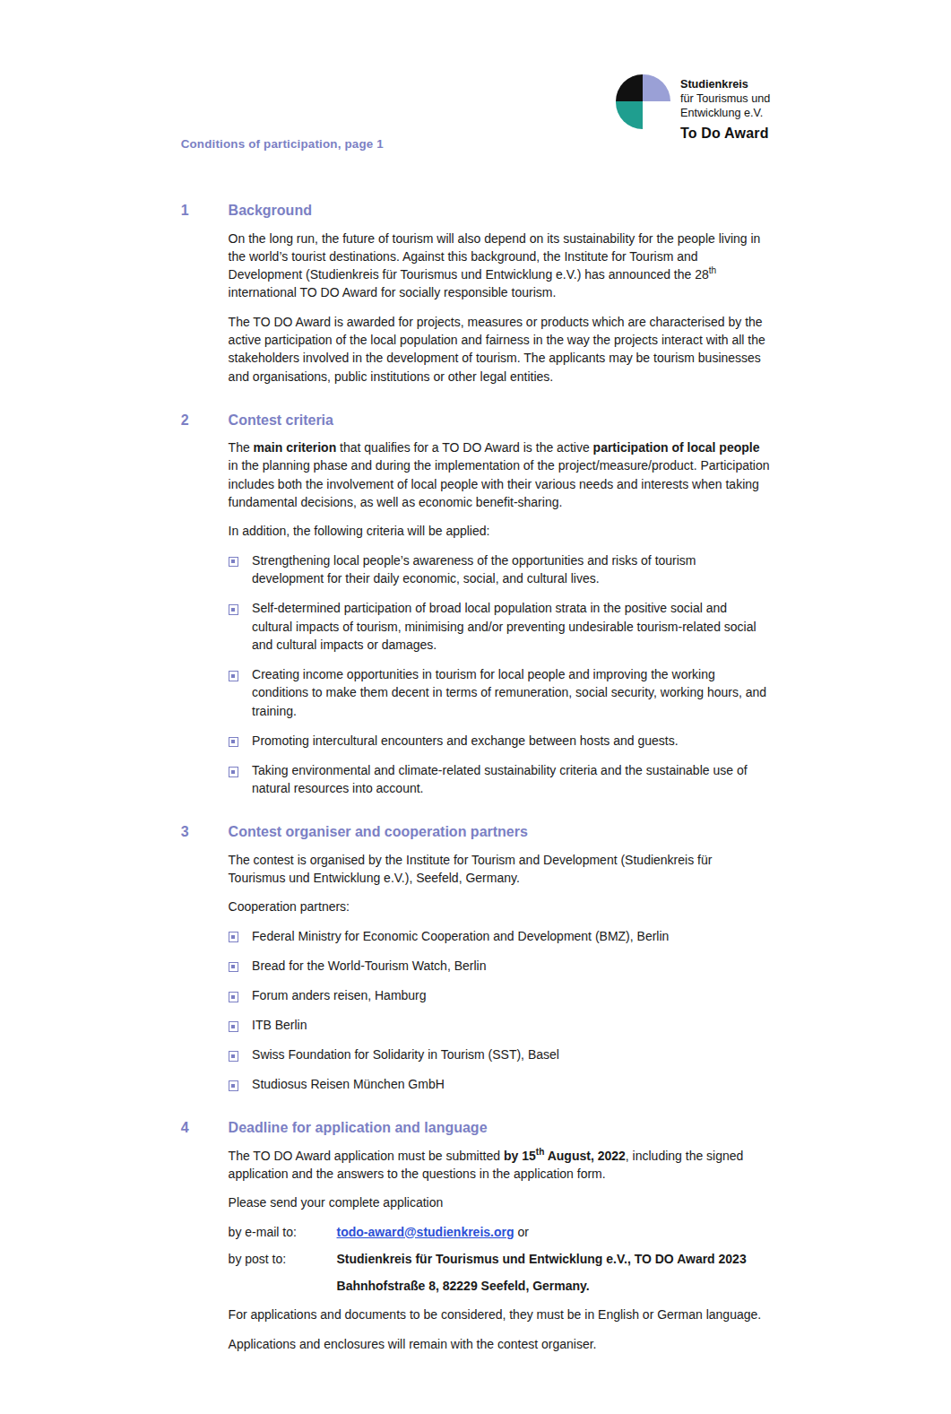Conditions of participation, page 1
Studienkreis
für Tourismus und
Entwicklung e.V.
To Do Award
1
Background
On the long run, the future of tourism will also depend on its sustainability for the people living in the world’s tourist destinations. Against this background, the Institute for Tourism and Development (Studienkreis für Tourismus und Entwicklung e.V.) has announced the 28th international TO DO Award for socially responsible tourism.
The TO DO Award is awarded for projects, measures or products which are characterised by the active participation of the local population and fairness in the way the projects interact with all the stakeholders involved in the development of tourism. The applicants may be tourism businesses and organisations, public institutions or other legal entities.
2
Contest criteria
The main criterion that qualifies for a TO DO Award is the active participation of local people in the planning phase and during the implementation of the project/measure/product. Participation includes both the involvement of local people with their various needs and interests when taking fundamental decisions, as well as economic benefit-sharing.
In addition, the following criteria will be applied:
Strengthening local people’s awareness of the opportunities and risks of tourism development for their daily economic, social, and cultural lives.
Self-determined participation of broad local population strata in the positive social and cultural impacts of tourism, minimising and/or preventing undesirable tourism-related social and cultural impacts or damages.
Creating income opportunities in tourism for local people and improving the working conditions to make them decent in terms of remuneration, social security, working hours, and training.
Promoting intercultural encounters and exchange between hosts and guests.
Taking environmental and climate-related sustainability criteria and the sustainable use of natural resources into account.
3
Contest organiser and cooperation partners
The contest is organised by the Institute for Tourism and Development (Studienkreis für Tourismus und Entwicklung e.V.), Seefeld, Germany.
Cooperation partners:
Federal Ministry for Economic Cooperation and Development (BMZ), Berlin
Bread for the World-Tourism Watch, Berlin
Forum anders reisen, Hamburg
ITB Berlin
Swiss Foundation for Solidarity in Tourism (SST), Basel
Studiosus Reisen München GmbH
4
Deadline for application and language
The TO DO Award application must be submitted by 15th August, 2022, including the signed application and the answers to the questions in the application form.
Please send your complete application
by e-mail to:
todo-award@studienkreis.org or
by post to:
Studienkreis für Tourismus und Entwicklung e.V., TO DO Award 2023
Bahnhofstraße 8, 82229 Seefeld, Germany.
For applications and documents to be considered, they must be in English or German language.
Applications and enclosures will remain with the contest organiser.